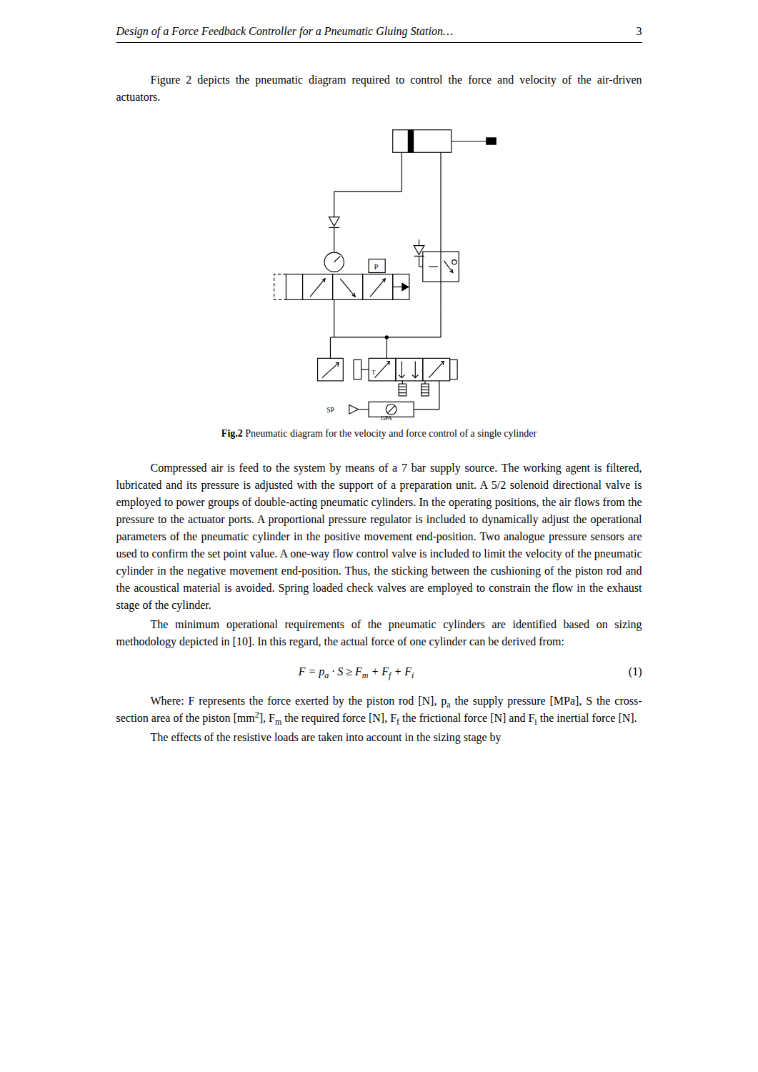Design of a Force Feedback Controller for a Pneumatic Gluing Station… 3
Figure 2 depicts the pneumatic diagram required to control the force and velocity of the air-driven actuators.
P T SP GPA
Fig.2 Pneumatic diagram for the velocity and force control of a single cylinder
Compressed air is feed to the system by means of a 7 bar supply source. The working agent is filtered, lubricated and its pressure is adjusted with the support of a preparation unit. A 5/2 solenoid directional valve is employed to power groups of double-acting pneumatic cylinders. In the operating positions, the air flows from the pressure to the actuator ports. A proportional pressure regulator is included to dynamically adjust the operational parameters of the pneumatic cylinder in the positive movement end-position. Two analogue pressure sensors are used to confirm the set point value. A one-way flow control valve is included to limit the velocity of the pneumatic cylinder in the negative movement end-position. Thus, the sticking between the cushioning of the piston rod and the acoustical material is avoided. Spring loaded check valves are employed to constrain the flow in the exhaust stage of the cylinder.
The minimum operational requirements of the pneumatic cylinders are identified based on sizing methodology depicted in [10]. In this regard, the actual force of one cylinder can be derived from:
F = pa · S ≥ Fm + Ff + Fi (1)
Where: F represents the force exerted by the piston rod [N], pa the supply pressure [MPa], S the cross-section area of the piston [mm2], Fm the required force [N], Ff the frictional force [N] and Fi the inertial force [N].
The effects of the resistive loads are taken into account in the sizing stage by